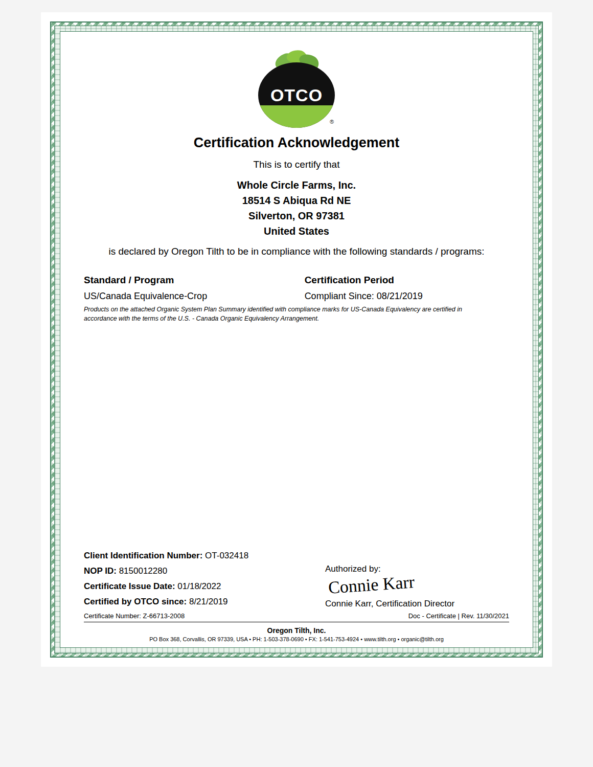OTCO
®
Certification Acknowledgement
This is to certify that
Whole Circle Farms, Inc.
18514 S Abiqua Rd NE
Silverton, OR 97381
United States
is declared by Oregon Tilth to be in compliance with the following standards / programs:
| Standard / Program | Certification Period |
| --- | --- |
| US/Canada Equivalence-Crop | Compliant Since: 08/21/2019 |
Products on the attached Organic System Plan Summary identified with compliance marks for US-Canada Equivalency are certified in accordance with the terms of the U.S. - Canada Organic Equivalency Arrangement.
Client Identification Number: OT-032418
NOP ID: 8150012280
Certificate Issue Date: 01/18/2022
Certified by OTCO since: 8/21/2019
Authorized by:
Connie Karr
Connie Karr, Certification Director
Certificate Number: Z-66713-2008 Doc - Certificate | Rev. 11/30/2021
Oregon Tilth, Inc.
PO Box 368, Corvallis, OR 97339, USA • PH: 1-503-378-0690 • FX: 1-541-753-4924 • www.tilth.org • organic@tilth.org